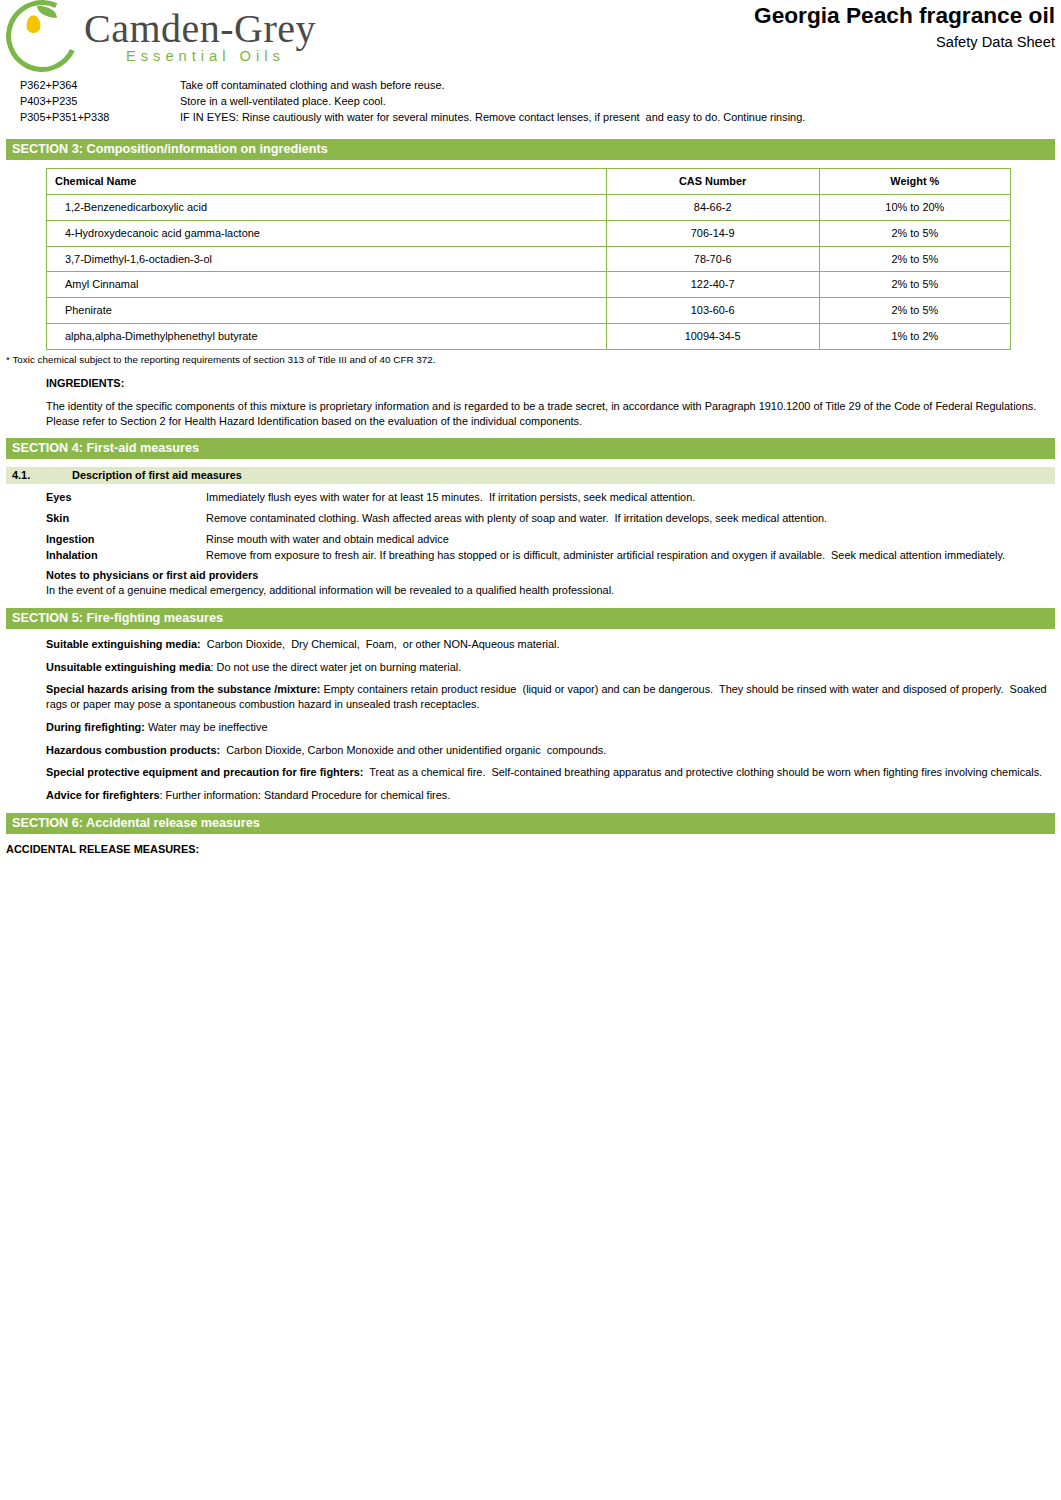Camden-Grey
Essential Oils
Georgia Peach fragrance oil
Safety Data Sheet
| P362+P364 | Take off contaminated clothing and wash before reuse. |
| P403+P235 | Store in a well-ventilated place. Keep cool. |
| P305+P351+P338 | IF IN EYES: Rinse cautiously with water for several minutes. Remove contact lenses, if present and easy to do. Continue rinsing. |
SECTION 3: Composition/information on ingredients
| Chemical Name | CAS Number | Weight % |
| --- | --- | --- |
| 1,2-Benzenedicarboxylic acid | 84-66-2 | 10% to 20% |
| 4-Hydroxydecanoic acid gamma-lactone | 706-14-9 | 2% to 5% |
| 3,7-Dimethyl-1,6-octadien-3-ol | 78-70-6 | 2% to 5% |
| Amyl Cinnamal | 122-40-7 | 2% to 5% |
| Phenirate | 103-60-6 | 2% to 5% |
| alpha,alpha-Dimethylphenethyl butyrate | 10094-34-5 | 1% to 2% |
* Toxic chemical subject to the reporting requirements of section 313 of Title III and of 40 CFR 372.
INGREDIENTS:
The identity of the specific components of this mixture is proprietary information and is regarded to be a trade secret, in accordance with Paragraph 1910.1200 of Title 29 of the Code of Federal Regulations. Please refer to Section 2 for Health Hazard Identification based on the evaluation of the individual components.
SECTION 4: First-aid measures
4.1. Description of first aid measures
| Eyes | Immediately flush eyes with water for at least 15 minutes. If irritation persists, seek medical attention. |
| Skin | Remove contaminated clothing. Wash affected areas with plenty of soap and water. If irritation develops, seek medical attention. |
| Ingestion | Rinse mouth with water and obtain medical advice |
| Inhalation | Remove from exposure to fresh air. If breathing has stopped or is difficult, administer artificial respiration and oxygen if available. Seek medical attention immediately. |
Notes to physicians or first aid providers
In the event of a genuine medical emergency, additional information will be revealed to a qualified health professional.
SECTION 5: Fire-fighting measures
Suitable extinguishing media: Carbon Dioxide, Dry Chemical, Foam, or other NON-Aqueous material.
Unsuitable extinguishing media: Do not use the direct water jet on burning material.
Special hazards arising from the substance /mixture: Empty containers retain product residue (liquid or vapor) and can be dangerous. They should be rinsed with water and disposed of properly. Soaked rags or paper may pose a spontaneous combustion hazard in unsealed trash receptacles.
During firefighting: Water may be ineffective
Hazardous combustion products: Carbon Dioxide, Carbon Monoxide and other unidentified organic compounds.
Special protective equipment and precaution for fire fighters: Treat as a chemical fire. Self-contained breathing apparatus and protective clothing should be worn when fighting fires involving chemicals.
Advice for firefighters: Further information: Standard Procedure for chemical fires.
SECTION 6: Accidental release measures
ACCIDENTAL RELEASE MEASURES: